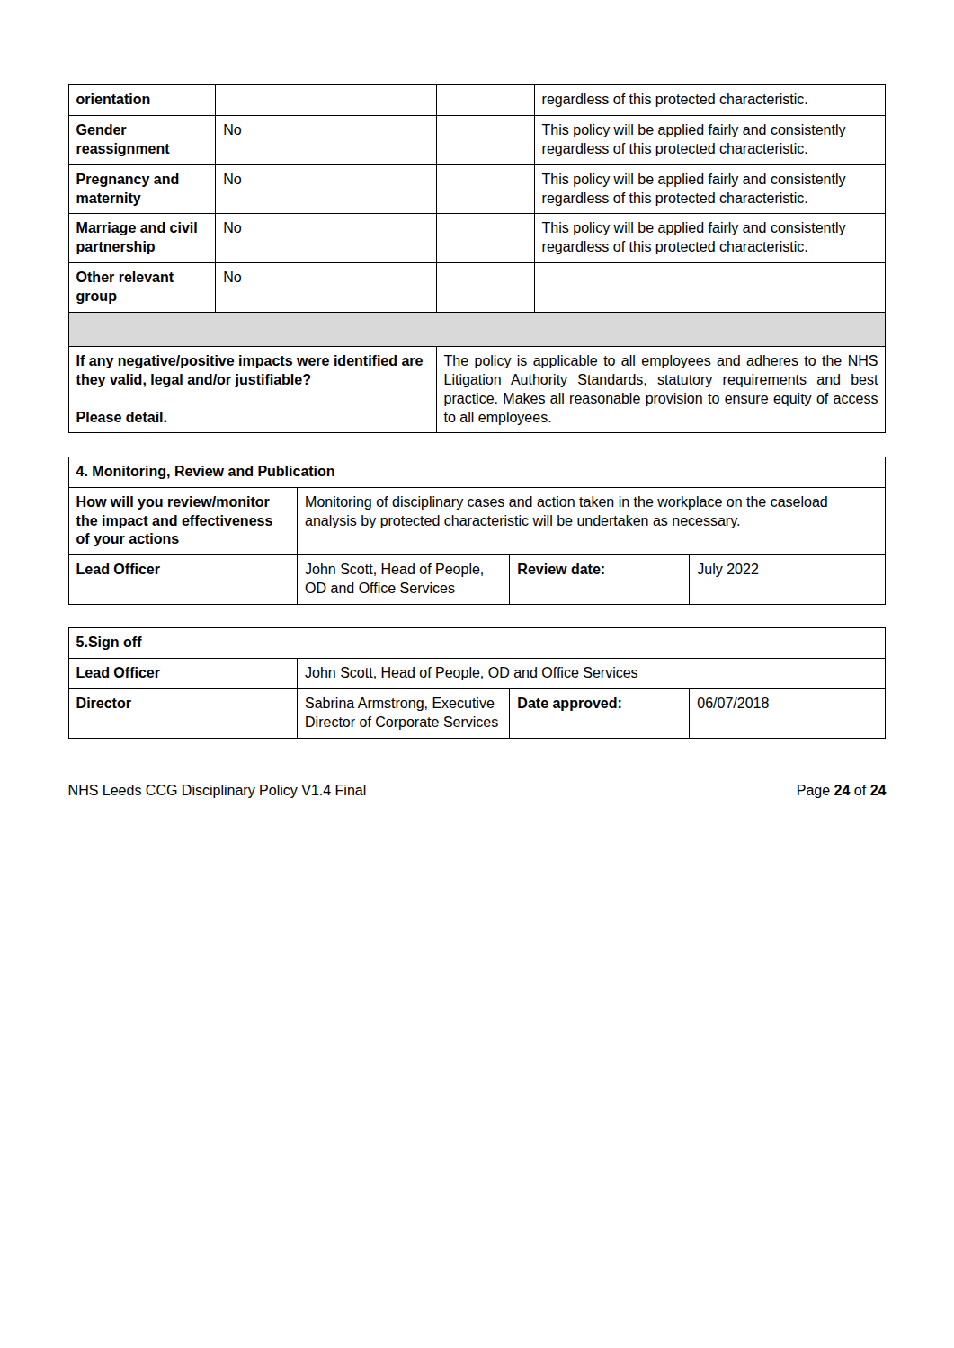| orientation | | | regardless of this protected characteristic. |
| Gender reassignment | No | | This policy will be applied fairly and consistently regardless of this protected characteristic. |
| Pregnancy and maternity | No | | This policy will be applied fairly and consistently regardless of this protected characteristic. |
| Marriage and civil partnership | No | | This policy will be applied fairly and consistently regardless of this protected characteristic. |
| Other relevant group | No | | |
| If any negative/positive impacts were identified are they valid, legal and/or justifiable? Please detail. | The policy is applicable to all employees and adheres to the NHS Litigation Authority Standards, statutory requirements and best practice. Makes all reasonable provision to ensure equity of access to all employees. |
| 4. Monitoring, Review and Publication |
| How will you review/monitor the impact and effectiveness of your actions | Monitoring of disciplinary cases and action taken in the workplace on the caseload analysis by protected characteristic will be undertaken as necessary. |
| Lead Officer | John Scott, Head of People, OD and Office Services | Review date: | July 2022 |
| 5.Sign off |
| Lead Officer | John Scott, Head of People, OD and Office Services |
| Director | Sabrina Armstrong, Executive Director of Corporate Services | Date approved: | 06/07/2018 |
NHS Leeds CCG Disciplinary Policy V1.4 Final Page 24 of 24